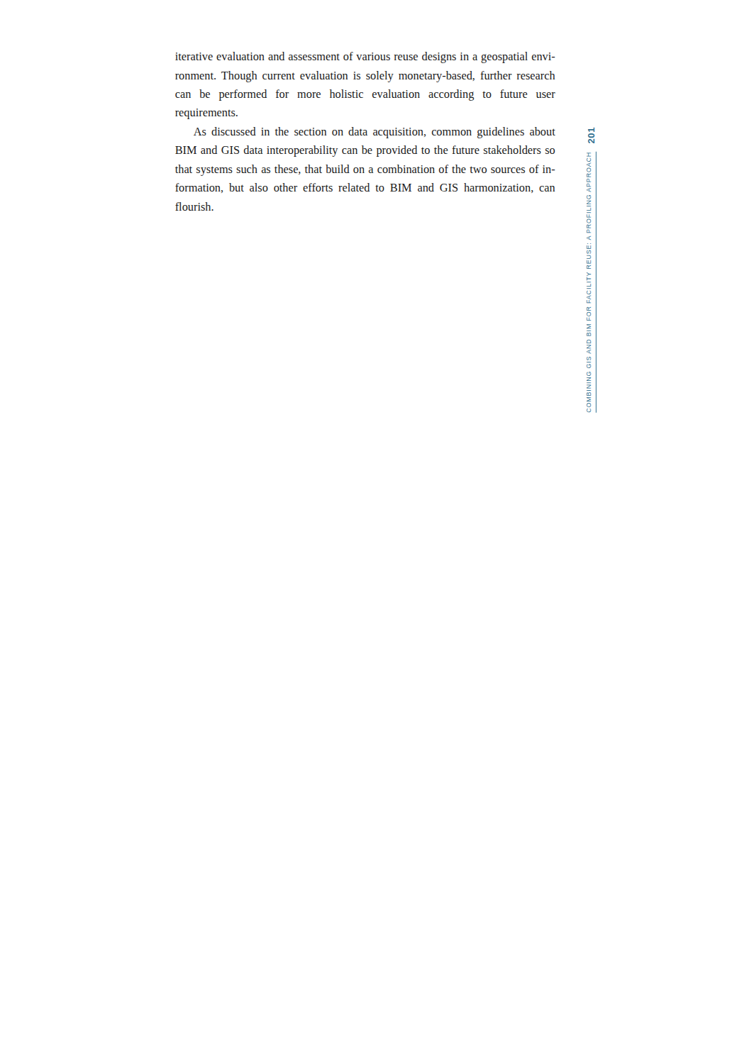iterative evaluation and assessment of various reuse designs in a geospatial environment. Though current evaluation is solely monetary-based, further research can be performed for more holistic evaluation according to future user requirements.
As discussed in the section on data acquisition, common guidelines about BIM and GIS data interoperability can be provided to the future stakeholders so that systems such as these, that build on a combination of the two sources of information, but also other efforts related to BIM and GIS harmonization, can flourish.
201
Combining GIS and BIM for Facility Reuse: A Profiling Approach